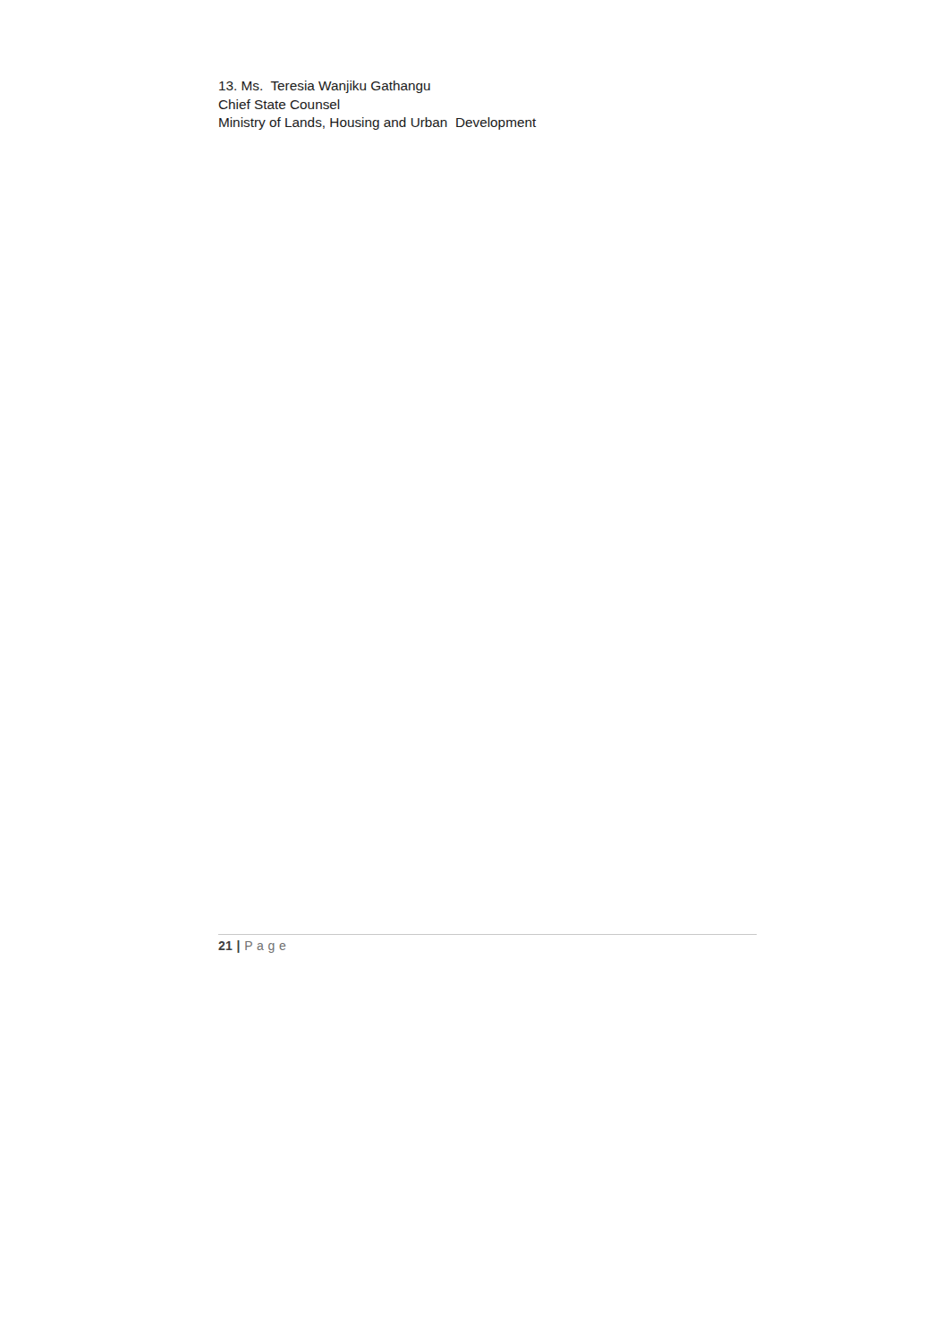13. Ms. Teresia Wanjiku Gathangu
Chief State Counsel
Ministry of Lands, Housing and Urban Development
21 | P a g e